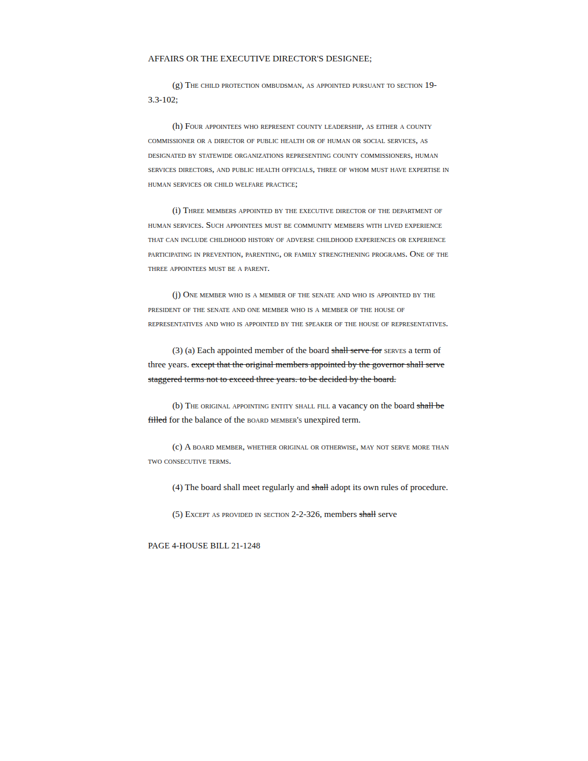AFFAIRS OR THE EXECUTIVE DIRECTOR'S DESIGNEE;
(g) The child protection ombudsman, as appointed pursuant to section 19-3.3-102;
(h) Four appointees who represent county leadership, as either a county commissioner or a director of public health or of human or social services, as designated by statewide organizations representing county commissioners, human services directors, and public health officials, three of whom must have expertise in human services or child welfare practice;
(i) Three members appointed by the executive director of the department of human services. Such appointees must be community members with lived experience that can include childhood history of adverse childhood experiences or experience participating in prevention, parenting, or family strengthening programs. One of the three appointees must be a parent.
(j) One member who is a member of the senate and who is appointed by the president of the senate and one member who is a member of the house of representatives and who is appointed by the speaker of the house of representatives.
(3) (a) Each appointed member of the board shall serve for serves a term of three years. except that the original members appointed by the governor shall serve staggered terms not to exceed three years. to be decided by the board.
(b) The original appointing entity shall fill a vacancy on the board shall be filled for the balance of the board member's unexpired term.
(c) A board member, whether original or otherwise, may not serve more than two consecutive terms.
(4) The board shall meet regularly and shall adopt its own rules of procedure.
(5) Except as provided in section 2-2-326, members shall serve
PAGE 4-HOUSE BILL 21-1248